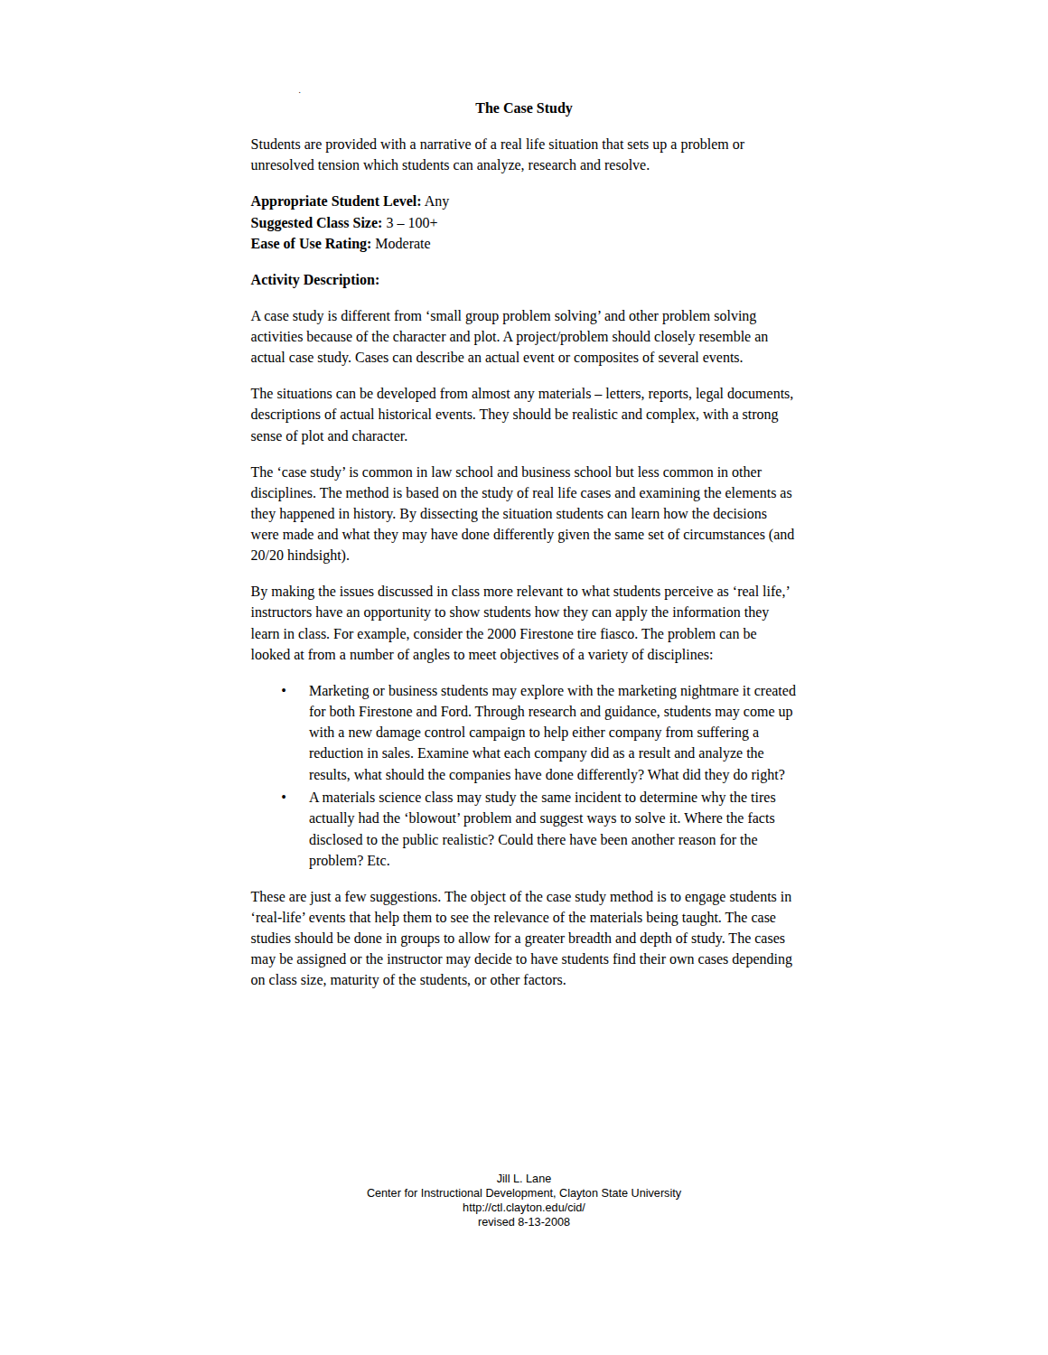.
The Case Study
Students are provided with a narrative of a real life situation that sets up a problem or unresolved tension which students can analyze, research and resolve.
Appropriate Student Level: Any
Suggested Class Size: 3 – 100+
Ease of Use Rating: Moderate
Activity Description:
A case study is different from ‘small group problem solving’ and other problem solving activities because of the character and plot. A project/problem should closely resemble an actual case study. Cases can describe an actual event or composites of several events.
The situations can be developed from almost any materials – letters, reports, legal documents, descriptions of actual historical events. They should be realistic and complex, with a strong sense of plot and character.
The ‘case study’ is common in law school and business school but less common in other disciplines. The method is based on the study of real life cases and examining the elements as they happened in history. By dissecting the situation students can learn how the decisions were made and what they may have done differently given the same set of circumstances (and 20/20 hindsight).
By making the issues discussed in class more relevant to what students perceive as ‘real life,’ instructors have an opportunity to show students how they can apply the information they learn in class. For example, consider the 2000 Firestone tire fiasco. The problem can be looked at from a number of angles to meet objectives of a variety of disciplines:
Marketing or business students may explore with the marketing nightmare it created for both Firestone and Ford. Through research and guidance, students may come up with a new damage control campaign to help either company from suffering a reduction in sales. Examine what each company did as a result and analyze the results, what should the companies have done differently? What did they do right?
A materials science class may study the same incident to determine why the tires actually had the ‘blowout’ problem and suggest ways to solve it. Where the facts disclosed to the public realistic? Could there have been another reason for the problem? Etc.
These are just a few suggestions. The object of the case study method is to engage students in ‘real-life’ events that help them to see the relevance of the materials being taught. The case studies should be done in groups to allow for a greater breadth and depth of study. The cases may be assigned or the instructor may decide to have students find their own cases depending on class size, maturity of the students, or other factors.
Jill L. Lane
Center for Instructional Development, Clayton State University
http://ctl.clayton.edu/cid/
revised 8-13-2008